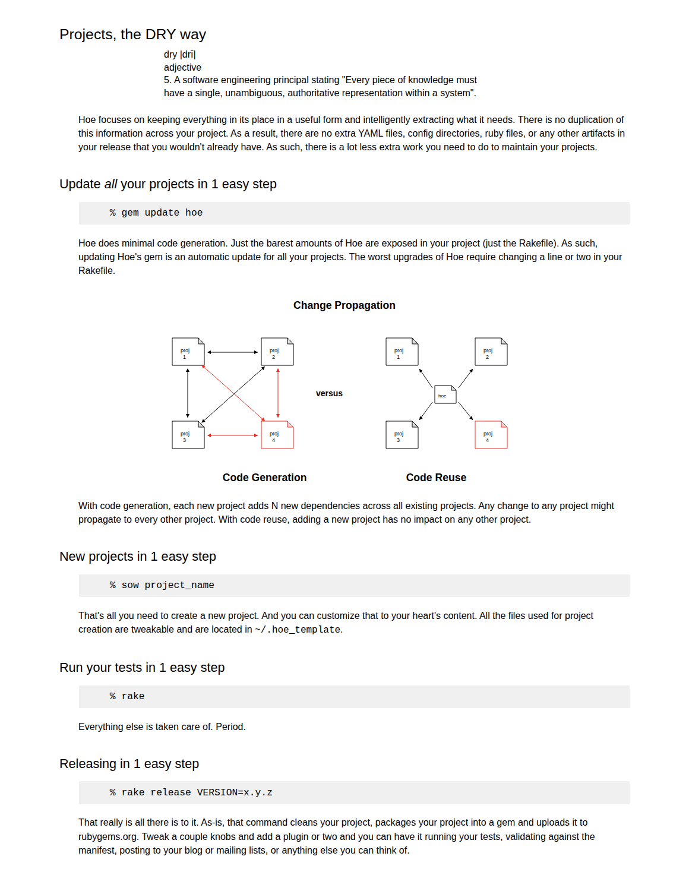Projects, the DRY way
dry |drī|
adjective
5. A software engineering principal stating "Every piece of knowledge must have a single, unambiguous, authoritative representation within a system".
Hoe focuses on keeping everything in its place in a useful form and intelligently extracting what it needs. There is no duplication of this information across your project. As a result, there are no extra YAML files, config directories, ruby files, or any other artifacts in your release that you wouldn't already have. As such, there is a lot less extra work you need to do to maintain your projects.
Update all your projects in 1 easy step
% gem update hoe
Hoe does minimal code generation. Just the barest amounts of Hoe are exposed in your project (just the Rakefile). As such, updating Hoe's gem is an automatic update for all your projects. The worst upgrades of Hoe require changing a line or two in your Rakefile.
Change Propagation
proj 1 proj 2 proj 3 proj 4 versus proj 1 proj 2 proj 3 proj 4 hoe
Code Generation Code Reuse
With code generation, each new project adds N new dependencies across all existing projects. Any change to any project might propagate to every other project. With code reuse, adding a new project has no impact on any other project.
New projects in 1 easy step
% sow project_name
That's all you need to create a new project. And you can customize that to your heart's content. All the files used for project creation are tweakable and are located in ~/.hoe_template.
Run your tests in 1 easy step
% rake
Everything else is taken care of. Period.
Releasing in 1 easy step
% rake release VERSION=x.y.z
That really is all there is to it. As-is, that command cleans your project, packages your project into a gem and uploads it to rubygems.org. Tweak a couple knobs and add a plugin or two and you can have it running your tests, validating against the manifest, posting to your blog or mailing lists, or anything else you can think of.